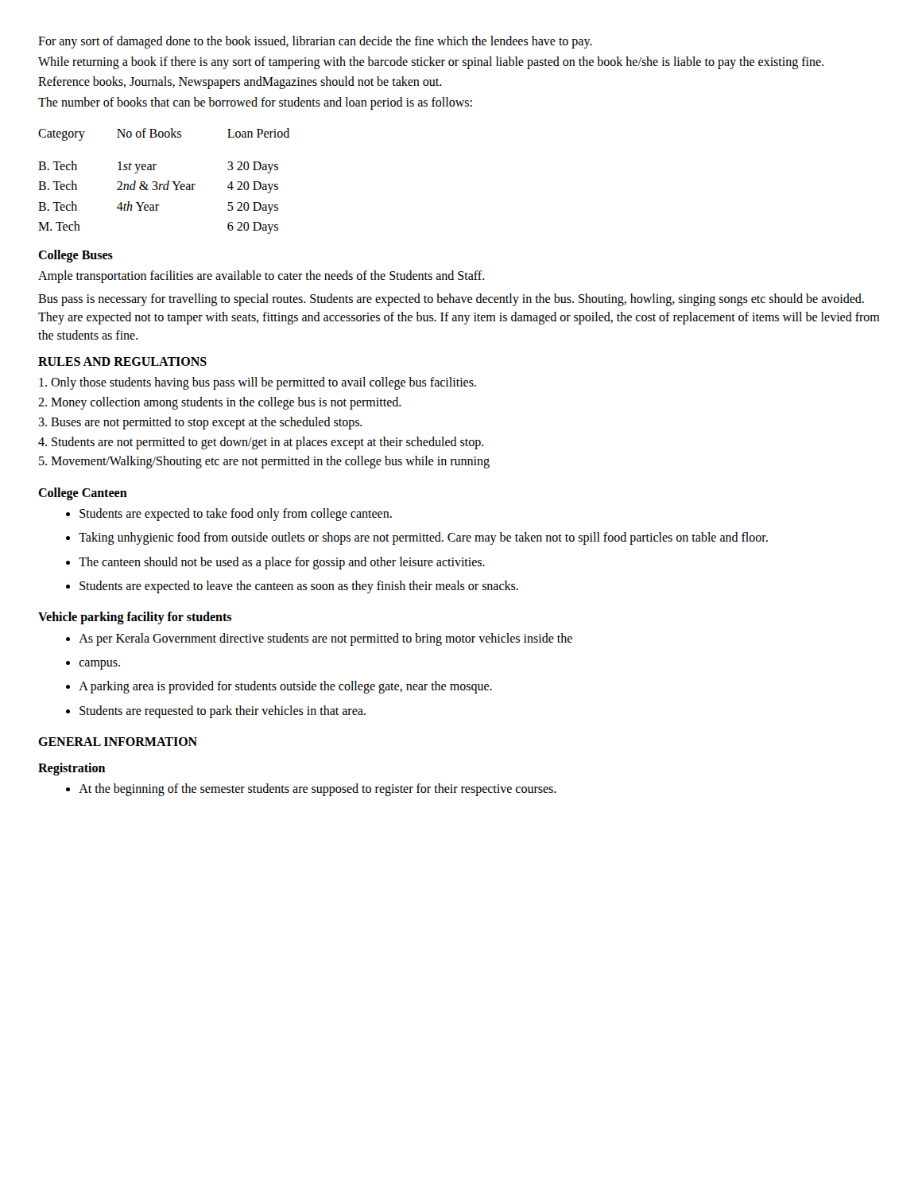For any sort of damaged done to the book issued, librarian can decide the fine which the lendees have to pay.
While returning a book if there is any sort of tampering with the barcode sticker or spinal liable pasted on the book he/she is liable to pay the existing fine.
Reference books, Journals, Newspapers andMagazines should not be taken out.
The number of books that can be borrowed for students and loan period is as follows:
| Category | No of Books | Loan Period |
| --- | --- | --- |
| B. Tech | 1 st year | 3 20 Days |
| B. Tech | 2 nd & 3 rd Year | 4 20 Days |
| B. Tech | 4 th Year | 5 20 Days |
| M. Tech | | 6 20 Days |
College Buses
Ample transportation facilities are available to cater the needs of the Students and Staff.
Bus pass is necessary for travelling to special routes. Students are expected to behave decently in the bus. Shouting, howling, singing songs etc should be avoided. They are expected not to tamper with seats, fittings and accessories of the bus. If any item is damaged or spoiled, the cost of replacement of items will be levied from the students as fine.
RULES AND REGULATIONS
1. Only those students having bus pass will be permitted to avail college bus facilities.
2. Money collection among students in the college bus is not permitted.
3. Buses are not permitted to stop except at the scheduled stops.
4. Students are not permitted to get down/get in at places except at their scheduled stop.
5. Movement/Walking/Shouting etc are not permitted in the college bus while in running
College Canteen
Students are expected to take food only from college canteen.
Taking unhygienic food from outside outlets or shops are not permitted. Care may be taken not to spill food particles on table and floor.
The canteen should not be used as a place for gossip and other leisure activities.
Students are expected to leave the canteen as soon as they finish their meals or snacks.
Vehicle parking facility for students
As per Kerala Government directive students are not permitted to bring motor vehicles inside the
campus.
A parking area is provided for students outside the college gate, near the mosque.
Students are requested to park their vehicles in that area.
GENERAL INFORMATION
Registration
At the beginning of the semester students are supposed to register for their respective courses.